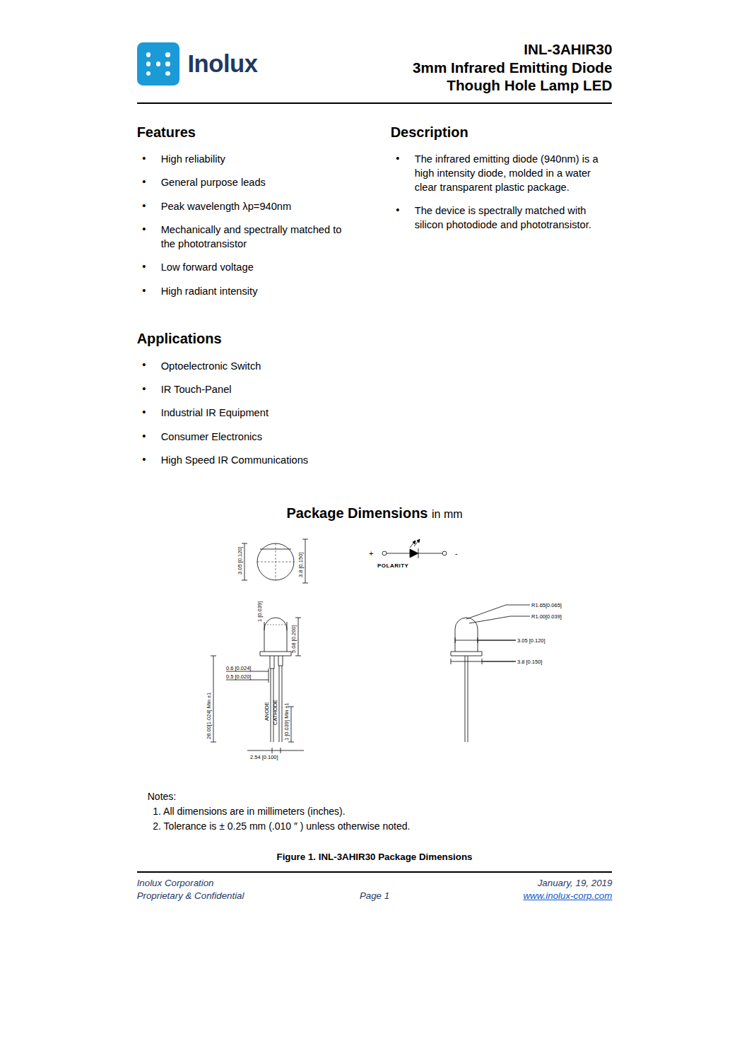Inolux
INL-3AHIR30
3mm Infrared Emitting Diode
Though Hole Lamp LED
Features
High reliability
General purpose leads
Peak wavelength λp=940nm
Mechanically and spectrally matched to the phototransistor
Low forward voltage
High radiant intensity
Applications
Optoelectronic Switch
IR Touch-Panel
Industrial IR Equipment
Consumer Electronics
High Speed IR Communications
Description
The infrared emitting diode (940nm) is a high intensity diode, molded in a water clear transparent plastic package.
The device is spectrally matched with silicon photodiode and phototransistor.
Package Dimensions in mm
3.05 [0.120] 3.8 [0.150] + - POLARITY 1 [0.039] 5.08 [0.200] 0.6 [0.024] 0.5 [0.020] 26.00[1.024] Min ±1 ANODE CATHODE 1 [0.039] Min ±1 2.54 [0.100] R1.65[0.065] R1.00[0.039] 3.05 [0.120] 3.8 [0.150]
Notes:
1. All dimensions are in millimeters (inches).
2. Tolerance is ± 0.25 mm (.010 ″ ) unless otherwise noted.
Figure 1. INL-3AHIR30 Package Dimensions
Inolux Corporation
Proprietary & Confidential
Page 1
January, 19, 2019
www.inolux-corp.com